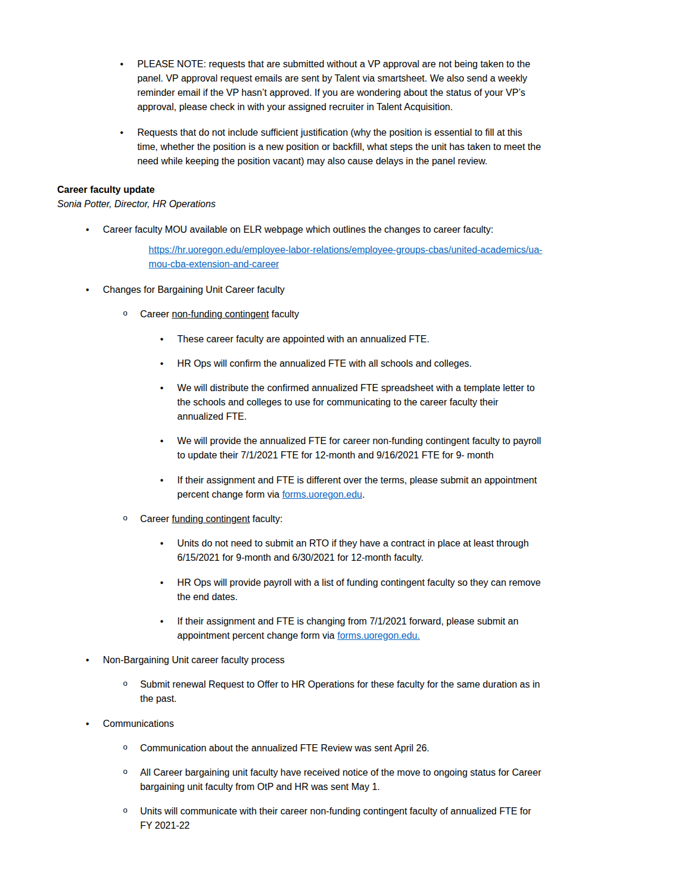PLEASE NOTE: requests that are submitted without a VP approval are not being taken to the panel. VP approval request emails are sent by Talent via smartsheet. We also send a weekly reminder email if the VP hasn’t approved. If you are wondering about the status of your VP’s approval, please check in with your assigned recruiter in Talent Acquisition.
Requests that do not include sufficient justification (why the position is essential to fill at this time, whether the position is a new position or backfill, what steps the unit has taken to meet the need while keeping the position vacant) may also cause delays in the panel review.
Career faculty update
Sonia Potter, Director, HR Operations
Career faculty MOU available on ELR webpage which outlines the changes to career faculty:
https://hr.uoregon.edu/employee-labor-relations/employee-groups-cbas/united-academics/ua-mou-cba-extension-and-career
Changes for Bargaining Unit Career faculty
Career non-funding contingent faculty
These career faculty are appointed with an annualized FTE.
HR Ops will confirm the annualized FTE with all schools and colleges.
We will distribute the confirmed annualized FTE spreadsheet with a template letter to the schools and colleges to use for communicating to the career faculty their annualized FTE.
We will provide the annualized FTE for career non-funding contingent faculty to payroll to update their 7/1/2021 FTE for 12-month and 9/16/2021 FTE for 9- month
If their assignment and FTE is different over the terms, please submit an appointment percent change form via forms.uoregon.edu.
Career funding contingent faculty:
Units do not need to submit an RTO if they have a contract in place at least through 6/15/2021 for 9-month and 6/30/2021 for 12-month faculty.
HR Ops will provide payroll with a list of funding contingent faculty so they can remove the end dates.
If their assignment and FTE is changing from 7/1/2021 forward, please submit an appointment percent change form via forms.uoregon.edu.
Non-Bargaining Unit career faculty process
Submit renewal Request to Offer to HR Operations for these faculty for the same duration as in the past.
Communications
Communication about the annualized FTE Review was sent April 26.
All Career bargaining unit faculty have received notice of the move to ongoing status for Career bargaining unit faculty from OtP and HR was sent May 1.
Units will communicate with their career non-funding contingent faculty of annualized FTE for FY 2021-22